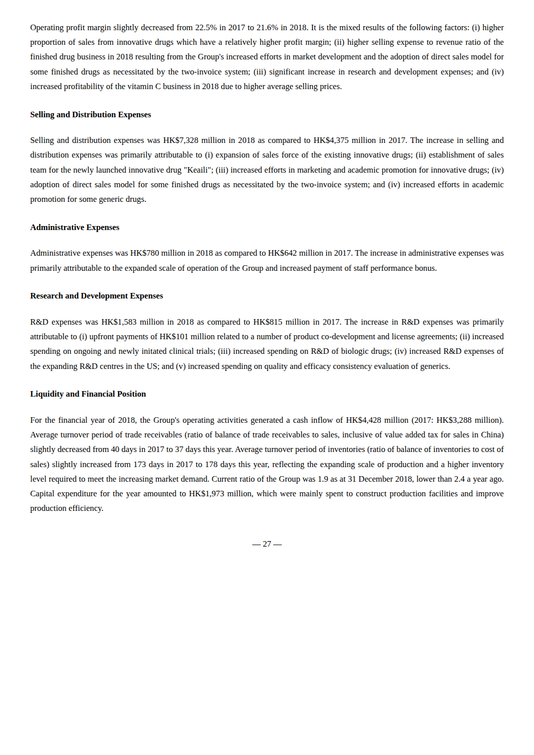Operating profit margin slightly decreased from 22.5% in 2017 to 21.6% in 2018. It is the mixed results of the following factors: (i) higher proportion of sales from innovative drugs which have a relatively higher profit margin; (ii) higher selling expense to revenue ratio of the finished drug business in 2018 resulting from the Group's increased efforts in market development and the adoption of direct sales model for some finished drugs as necessitated by the two-invoice system; (iii) significant increase in research and development expenses; and (iv) increased profitability of the vitamin C business in 2018 due to higher average selling prices.
Selling and Distribution Expenses
Selling and distribution expenses was HK$7,328 million in 2018 as compared to HK$4,375 million in 2017. The increase in selling and distribution expenses was primarily attributable to (i) expansion of sales force of the existing innovative drugs; (ii) establishment of sales team for the newly launched innovative drug "Keaili"; (iii) increased efforts in marketing and academic promotion for innovative drugs; (iv) adoption of direct sales model for some finished drugs as necessitated by the two-invoice system; and (iv) increased efforts in academic promotion for some generic drugs.
Administrative Expenses
Administrative expenses was HK$780 million in 2018 as compared to HK$642 million in 2017. The increase in administrative expenses was primarily attributable to the expanded scale of operation of the Group and increased payment of staff performance bonus.
Research and Development Expenses
R&D expenses was HK$1,583 million in 2018 as compared to HK$815 million in 2017. The increase in R&D expenses was primarily attributable to (i) upfront payments of HK$101 million related to a number of product co-development and license agreements; (ii) increased spending on ongoing and newly initated clinical trials; (iii) increased spending on R&D of biologic drugs; (iv) increased R&D expenses of the expanding R&D centres in the US; and (v) increased spending on quality and efficacy consistency evaluation of generics.
Liquidity and Financial Position
For the financial year of 2018, the Group's operating activities generated a cash inflow of HK$4,428 million (2017: HK$3,288 million). Average turnover period of trade receivables (ratio of balance of trade receivables to sales, inclusive of value added tax for sales in China) slightly decreased from 40 days in 2017 to 37 days this year. Average turnover period of inventories (ratio of balance of inventories to cost of sales) slightly increased from 173 days in 2017 to 178 days this year, reflecting the expanding scale of production and a higher inventory level required to meet the increasing market demand. Current ratio of the Group was 1.9 as at 31 December 2018, lower than 2.4 a year ago. Capital expenditure for the year amounted to HK$1,973 million, which were mainly spent to construct production facilities and improve production efficiency.
— 27 —